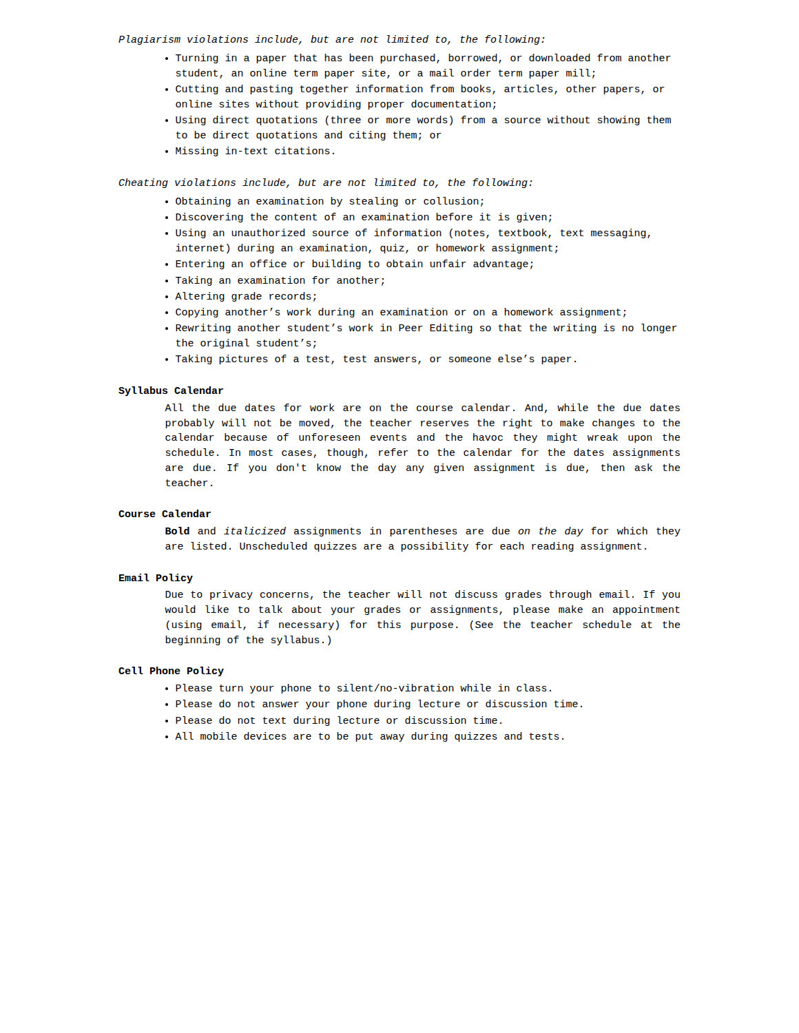Plagiarism violations include, but are not limited to, the following:
Turning in a paper that has been purchased, borrowed, or downloaded from another student, an online term paper site, or a mail order term paper mill;
Cutting and pasting together information from books, articles, other papers, or online sites without providing proper documentation;
Using direct quotations (three or more words) from a source without showing them to be direct quotations and citing them; or
Missing in-text citations.
Cheating violations include, but are not limited to, the following:
Obtaining an examination by stealing or collusion;
Discovering the content of an examination before it is given;
Using an unauthorized source of information (notes, textbook, text messaging, internet) during an examination, quiz, or homework assignment;
Entering an office or building to obtain unfair advantage;
Taking an examination for another;
Altering grade records;
Copying another’s work during an examination or on a homework assignment;
Rewriting another student’s work in Peer Editing so that the writing is no longer the original student’s;
Taking pictures of a test, test answers, or someone else’s paper.
Syllabus Calendar
All the due dates for work are on the course calendar. And, while the due dates probably will not be moved, the teacher reserves the right to make changes to the calendar because of unforeseen events and the havoc they might wreak upon the schedule. In most cases, though, refer to the calendar for the dates assignments are due. If you don't know the day any given assignment is due, then ask the teacher.
Course Calendar
Bold and italicized assignments in parentheses are due on the day for which they are listed. Unscheduled quizzes are a possibility for each reading assignment.
Email Policy
Due to privacy concerns, the teacher will not discuss grades through email. If you would like to talk about your grades or assignments, please make an appointment (using email, if necessary) for this purpose. (See the teacher schedule at the beginning of the syllabus.)
Cell Phone Policy
Please turn your phone to silent/no-vibration while in class.
Please do not answer your phone during lecture or discussion time.
Please do not text during lecture or discussion time.
All mobile devices are to be put away during quizzes and tests.